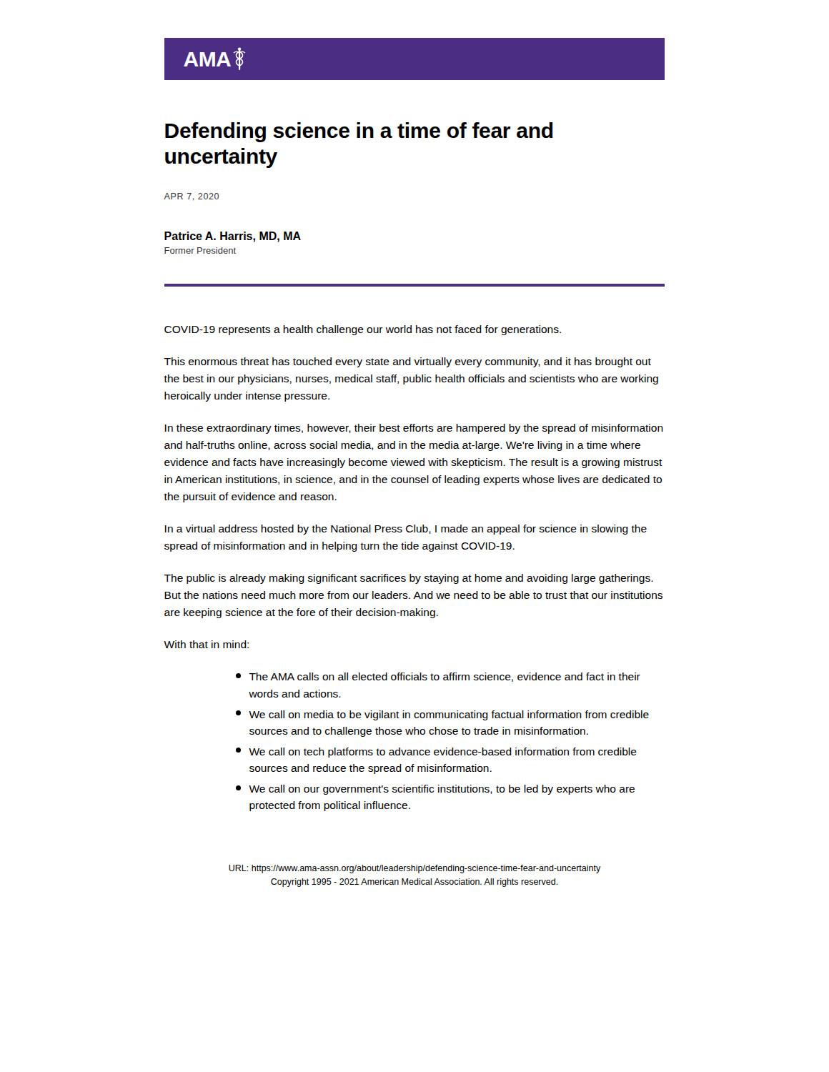AMA
Defending science in a time of fear and uncertainty
APR 7, 2020
Patrice A. Harris, MD, MA
Former President
COVID-19 represents a health challenge our world has not faced for generations.
This enormous threat has touched every state and virtually every community, and it has brought out the best in our physicians, nurses, medical staff, public health officials and scientists who are working heroically under intense pressure.
In these extraordinary times, however, their best efforts are hampered by the spread of misinformation and half-truths online, across social media, and in the media at-large. We're living in a time where evidence and facts have increasingly become viewed with skepticism. The result is a growing mistrust in American institutions, in science, and in the counsel of leading experts whose lives are dedicated to the pursuit of evidence and reason.
In a virtual address hosted by the National Press Club, I made an appeal for science in slowing the spread of misinformation and in helping turn the tide against COVID-19.
The public is already making significant sacrifices by staying at home and avoiding large gatherings. But the nations need much more from our leaders. And we need to be able to trust that our institutions are keeping science at the fore of their decision-making.
With that in mind:
The AMA calls on all elected officials to affirm science, evidence and fact in their words and actions.
We call on media to be vigilant in communicating factual information from credible sources and to challenge those who chose to trade in misinformation.
We call on tech platforms to advance evidence-based information from credible sources and reduce the spread of misinformation.
We call on our government's scientific institutions, to be led by experts who are protected from political influence.
URL: https://www.ama-assn.org/about/leadership/defending-science-time-fear-and-uncertainty
Copyright 1995 - 2021 American Medical Association. All rights reserved.